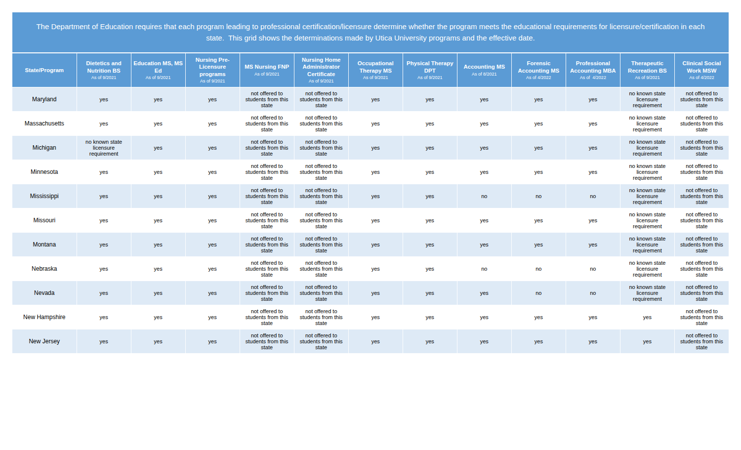The Department of Education requires that each program leading to professional certification/licensure determine whether the program meets the educational requirements for licensure/certification in each state. This grid shows the determinations made by Utica University programs and the effective date.
| State/Program | Dietetics and Nutrition BS As of 9/2021 | Education MS, MS Ed As of 9/2021 | Nursing Pre-Licensure programs As of 9/2021 | MS Nursing FNP As of 9/2021 | Nursing Home Administrator Certificate As of 9/2021 | Occupational Therapy MS As of 9/2021 | Physical Therapy DPT As of 9/2021 | Accounting MS As of 8/2021 | Forensic Accounting MS As of 4/2022 | Professional Accounting MBA As of 4/2022 | Therapeutic Recreation BS As of 9/2021 | Clinical Social Work MSW As of 4/2022 |
| --- | --- | --- | --- | --- | --- | --- | --- | --- | --- | --- | --- | --- |
| Maryland | yes | yes | yes | not offered to students from this state | not offered to students from this state | yes | yes | yes | yes | yes | no known state licensure requirement | not offered to students from this state |
| Massachusetts | yes | yes | yes | not offered to students from this state | not offered to students from this state | yes | yes | yes | yes | yes | no known state licensure requirement | not offered to students from this state |
| Michigan | no known state licensure requirement | yes | yes | not offered to students from this state | not offered to students from this state | yes | yes | yes | yes | yes | no known state licensure requirement | not offered to students from this state |
| Minnesota | yes | yes | yes | not offered to students from this state | not offered to students from this state | yes | yes | yes | yes | yes | no known state licensure requirement | not offered to students from this state |
| Mississippi | yes | yes | yes | not offered to students from this state | not offered to students from this state | yes | yes | no | no | no | no known state licensure requirement | not offered to students from this state |
| Missouri | yes | yes | yes | not offered to students from this state | not offered to students from this state | yes | yes | yes | yes | yes | no known state licensure requirement | not offered to students from this state |
| Montana | yes | yes | yes | not offered to students from this state | not offered to students from this state | yes | yes | yes | yes | yes | no known state licensure requirement | not offered to students from this state |
| Nebraska | yes | yes | yes | not offered to students from this state | not offered to students from this state | yes | yes | no | no | no | no known state licensure requirement | not offered to students from this state |
| Nevada | yes | yes | yes | not offered to students from this state | not offered to students from this state | yes | yes | yes | no | no | no known state licensure requirement | not offered to students from this state |
| New Hampshire | yes | yes | yes | not offered to students from this state | not offered to students from this state | yes | yes | yes | yes | yes | yes | not offered to students from this state |
| New Jersey | yes | yes | yes | not offered to students from this state | not offered to students from this state | yes | yes | yes | yes | yes | yes | not offered to students from this state |